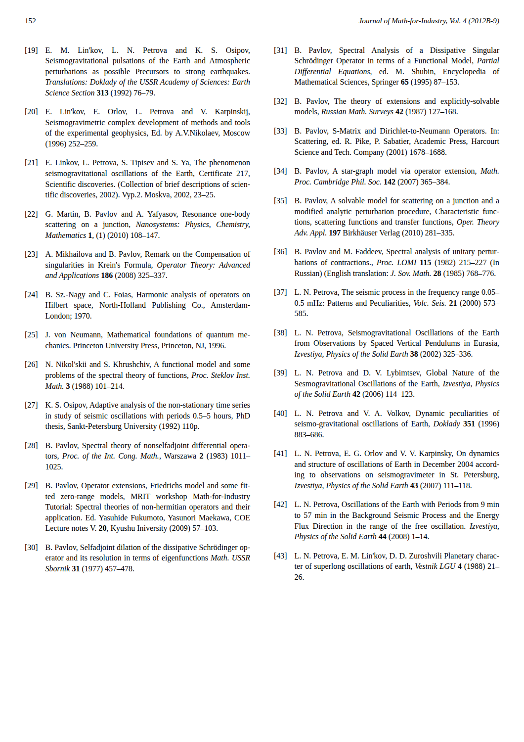152 Journal of Math-for-Industry, Vol. 4 (2012B-9)
[19] E. M. Lin'kov, L. N. Petrova and K. S. Osipov, Seismogravitational pulsations of the Earth and Atmospheric perturbations as possible Precursors to strong earthquakes. Translations: Doklady of the USSR Academy of Sciences: Earth Science Section 313 (1992) 76–79.
[20] E. Lin'kov, E. Orlov, L. Petrova and V. Karpinskij, Seismogravimetric complex development of methods and tools of the experimental geophysics, Ed. by A.V.Nikolaev, Moscow (1996) 252–259.
[21] E. Linkov, L. Petrova, S. Tipisev and S. Ya, The phenomenon seismogravitational oscillations of the Earth, Certificate 217, Scientific discoveries. (Collection of brief descriptions of scientific discoveries, 2002). Vyp.2. Moskva, 2002, 23–25.
[22] G. Martin, B. Pavlov and A. Yafyasov, Resonance one-body scattering on a junction, Nanosystems: Physics, Chemistry, Mathematics 1, (1) (2010) 108–147.
[23] A. Mikhailova and B. Pavlov, Remark on the Compensation of singularities in Krein's Formula, Operator Theory: Advanced and Applications 186 (2008) 325–337.
[24] B. Sz.-Nagy and C. Foias, Harmonic analysis of operators on Hilbert space, North-Holland Publishing Co., Amsterdam-London; 1970.
[25] J. von Neumann, Mathematical foundations of quantum mechanics. Princeton University Press, Princeton, NJ, 1996.
[26] N. Nikol'skii and S. Khrushchiv, A functional model and some problems of the spectral theory of functions, Proc. Steklov Inst. Math. 3 (1988) 101–214.
[27] K. S. Osipov, Adaptive analysis of the non-stationary time series in study of seismic oscillations with periods 0.5–5 hours, PhD thesis, Sankt-Petersburg University (1992) 110p.
[28] B. Pavlov, Spectral theory of nonselfadjoint differential operators, Proc. of the Int. Cong. Math., Warszawa 2 (1983) 1011–1025.
[29] B. Pavlov, Operator extensions, Friedrichs model and some fitted zero-range models, MRIT workshop Math-for-Industry Tutorial: Spectral theories of non-hermitian operators and their application. Ed. Yasuhide Fukumoto, Yasunori Maekawa, COE Lecture notes V. 20, Kyushu Iniversity (2009) 57–103.
[30] B. Pavlov, Selfadjoint dilation of the dissipative Schrödinger operator and its resolution in terms of eigenfunctions Math. USSR Sbornik 31 (1977) 457–478.
[31] B. Pavlov, Spectral Analysis of a Dissipative Singular Schrödinger Operator in terms of a Functional Model, Partial Differential Equations, ed. M. Shubin, Encyclopedia of Mathematical Sciences, Springer 65 (1995) 87–153.
[32] B. Pavlov, The theory of extensions and explicitly-solvable models, Russian Math. Surveys 42 (1987) 127–168.
[33] B. Pavlov, S-Matrix and Dirichlet-to-Neumann Operators. In: Scattering, ed. R. Pike, P. Sabatier, Academic Press, Harcourt Science and Tech. Company (2001) 1678–1688.
[34] B. Pavlov, A star-graph model via operator extension, Math. Proc. Cambridge Phil. Soc. 142 (2007) 365–384.
[35] B. Pavlov, A solvable model for scattering on a junction and a modified analytic perturbation procedure, Characteristic functions, scattering functions and transfer functions, Oper. Theory Adv. Appl. 197 Birkhäuser Verlag (2010) 281–335.
[36] B. Pavlov and M. Faddeev, Spectral analysis of unitary perturbations of contractions., Proc. LOMI 115 (1982) 215–227 (In Russian) (English translation: J. Sov. Math. 28 (1985) 768–776.
[37] L. N. Petrova, The seismic process in the frequency range 0.05–0.5 mHz: Patterns and Peculiarities, Volc. Seis. 21 (2000) 573–585.
[38] L. N. Petrova, Seismogravitational Oscillations of the Earth from Observations by Spaced Vertical Pendulums in Eurasia, Izvestiya, Physics of the Solid Earth 38 (2002) 325–336.
[39] L. N. Petrova and D. V. Lybimtsev, Global Nature of the Sesmogravitational Oscillations of the Earth, Izvestiya, Physics of the Solid Earth 42 (2006) 114–123.
[40] L. N. Petrova and V. A. Volkov, Dynamic peculiarities of seismo-gravitational oscillations of Earth, Doklady 351 (1996) 883–686.
[41] L. N. Petrova, E. G. Orlov and V. V. Karpinsky, On dynamics and structure of oscillations of Earth in December 2004 according to observations on seismogravimeter in St. Petersburg, Izvestiya, Physics of the Solid Earth 43 (2007) 111–118.
[42] L. N. Petrova, Oscillations of the Earth with Periods from 9 min to 57 min in the Background Seismic Process and the Energy Flux Direction in the range of the free oscillation. Izvestiya, Physics of the Solid Earth 44 (2008) 1–14.
[43] L. N. Petrova, E. M. Lin'kov, D. D. Zuroshvili Planetary character of superlong oscillations of earth, Vestnik LGU 4 (1988) 21–26.